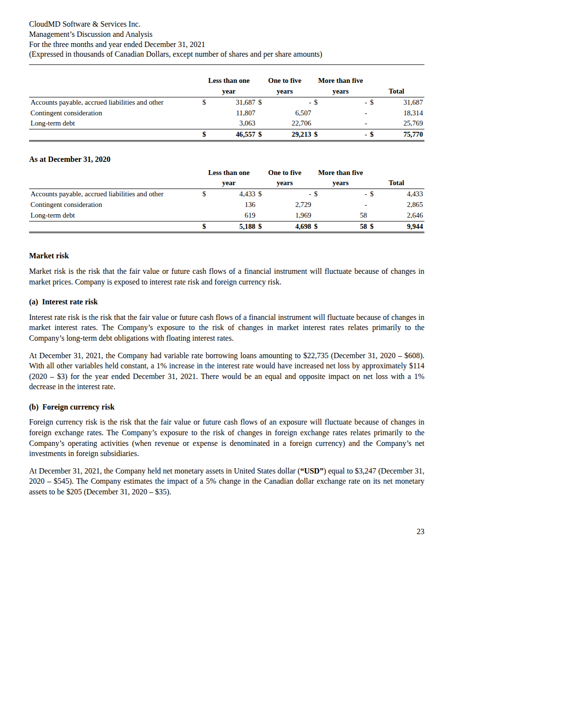CloudMD Software & Services Inc.
Management’s Discussion and Analysis
For the three months and year ended December 31, 2021
(Expressed in thousands of Canadian Dollars, except number of shares and per share amounts)
| | Less than one | One to five | More than five | |
| --- | --- | --- | --- | --- |
| | year | years | years | Total |
| Accounts payable, accrued liabilities and other | $ | 31,687 | $ | - | $ | - | $ | 31,687 |
| Contingent consideration | | 11,807 | | 6,507 | | - | | 18,314 |
| Long-term debt | | 3,063 | | 22,706 | | - | | 25,769 |
| | $ | 46,557 | $ | 29,213 | $ | - | $ | 75,770 |
As at December 31, 2020
| | Less than one | One to five | More than five | |
| --- | --- | --- | --- | --- |
| | year | years | years | Total |
| Accounts payable, accrued liabilities and other | $ | 4,433 | $ | - | $ | - | $ | 4,433 |
| Contingent consideration | | 136 | | 2,729 | | - | | 2,865 |
| Long-term debt | | 619 | | 1,969 | | 58 | | 2,646 |
| | $ | 5,188 | $ | 4,698 | $ | 58 | $ | 9,944 |
Market risk
Market risk is the risk that the fair value or future cash flows of a financial instrument will fluctuate because of changes in market prices. Company is exposed to interest rate risk and foreign currency risk.
(a) Interest rate risk
Interest rate risk is the risk that the fair value or future cash flows of a financial instrument will fluctuate because of changes in market interest rates. The Company’s exposure to the risk of changes in market interest rates relates primarily to the Company’s long-term debt obligations with floating interest rates.
At December 31, 2021, the Company had variable rate borrowing loans amounting to $22,735 (December 31, 2020 – $608). With all other variables held constant, a 1% increase in the interest rate would have increased net loss by approximately $114 (2020 – $3) for the year ended December 31, 2021. There would be an equal and opposite impact on net loss with a 1% decrease in the interest rate.
(b) Foreign currency risk
Foreign currency risk is the risk that the fair value or future cash flows of an exposure will fluctuate because of changes in foreign exchange rates. The Company’s exposure to the risk of changes in foreign exchange rates relates primarily to the Company’s operating activities (when revenue or expense is denominated in a foreign currency) and the Company’s net investments in foreign subsidiaries.
At December 31, 2021, the Company held net monetary assets in United States dollar (“USD”) equal to $3,247 (December 31, 2020 – $545). The Company estimates the impact of a 5% change in the Canadian dollar exchange rate on its net monetary assets to be $205 (December 31, 2020 – $35).
23